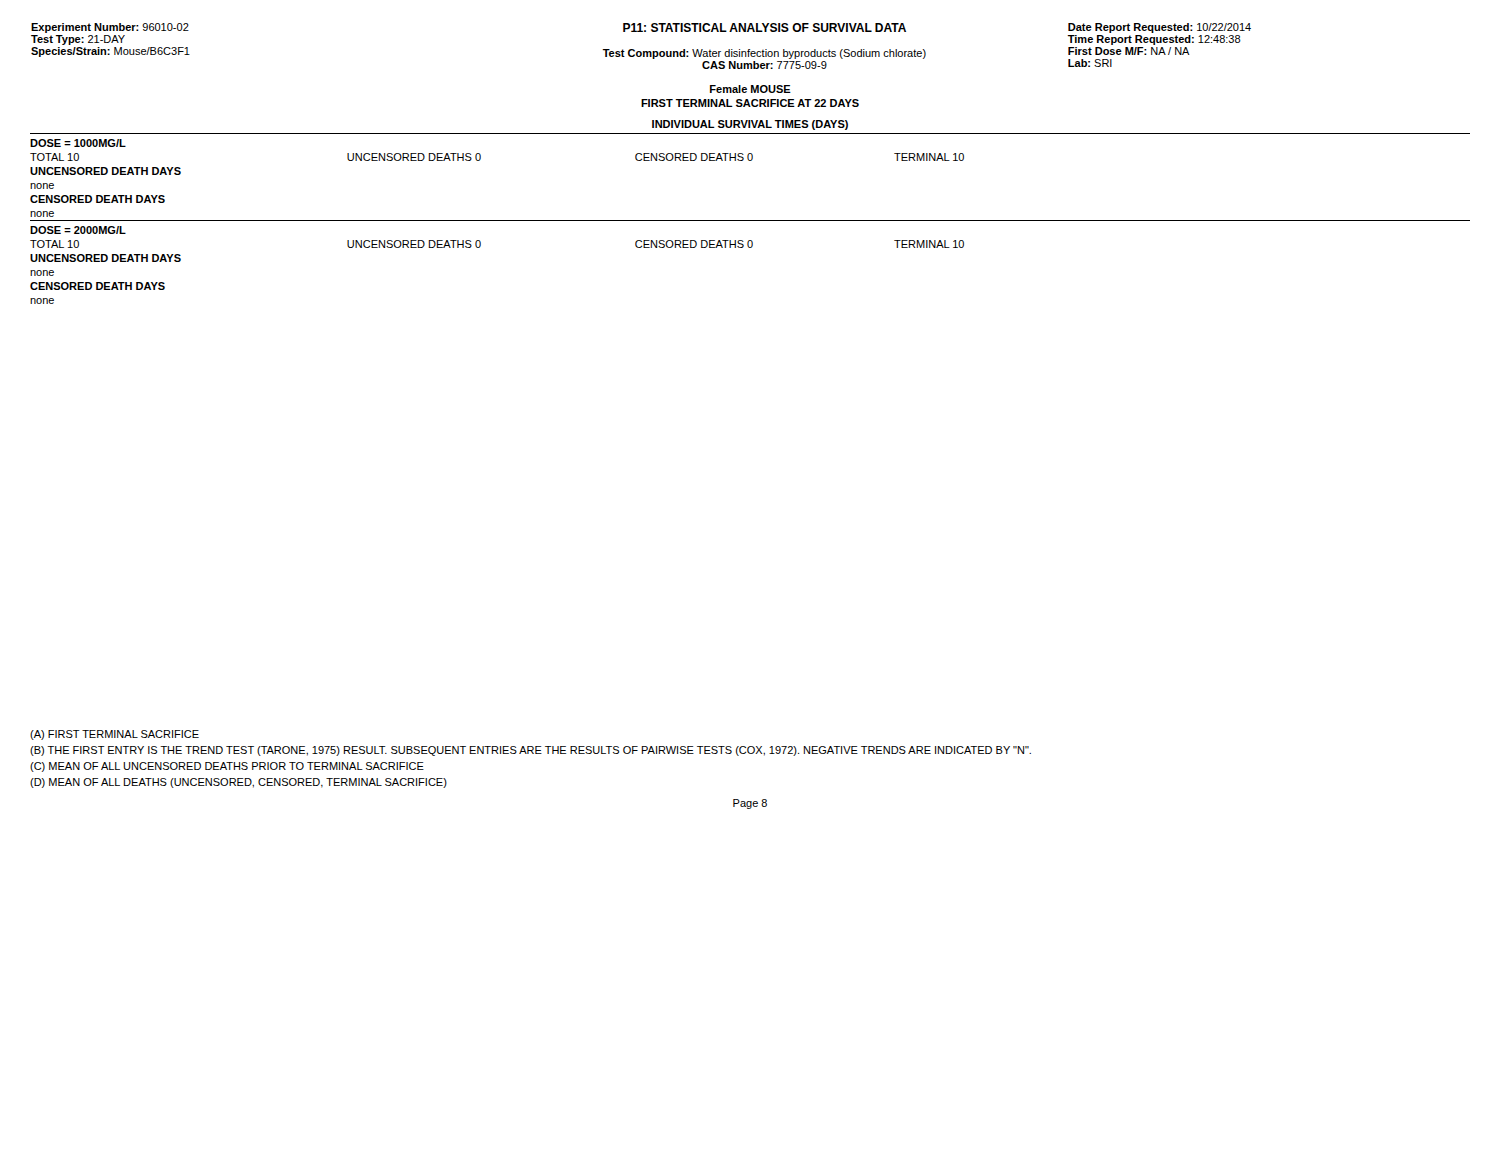| Experiment Number: 96010-02 Test Type: 21-DAY Species/Strain: Mouse/B6C3F1 | P11: STATISTICAL ANALYSIS OF SURVIVAL DATA Test Compound: Water disinfection byproducts (Sodium chlorate) CAS Number: 7775-09-9 | Date Report Requested: 10/22/2014 Time Report Requested: 12:48:38 First Dose M/F: NA / NA Lab: SRI |
Female MOUSE
FIRST TERMINAL SACRIFICE AT 22 DAYS
INDIVIDUAL SURVIVAL TIMES (DAYS)
| DOSE = 1000MG/L | | | | |
| TOTAL 10 | UNCENSORED DEATHS 0 | CENSORED DEATHS 0 | TERMINAL 10 | |
| UNCENSORED DEATH DAYS |
| none |
| CENSORED DEATH DAYS |
| none |
| DOSE = 2000MG/L | | | | |
| TOTAL 10 | UNCENSORED DEATHS 0 | CENSORED DEATHS 0 | TERMINAL 10 | |
| UNCENSORED DEATH DAYS |
| none |
| CENSORED DEATH DAYS |
| none |
(A) FIRST TERMINAL SACRIFICE
(B) THE FIRST ENTRY IS THE TREND TEST (TARONE, 1975) RESULT. SUBSEQUENT ENTRIES ARE THE RESULTS OF PAIRWISE TESTS (COX, 1972). NEGATIVE TRENDS ARE INDICATED BY "N".
(C) MEAN OF ALL UNCENSORED DEATHS PRIOR TO TERMINAL SACRIFICE
(D) MEAN OF ALL DEATHS (UNCENSORED, CENSORED, TERMINAL SACRIFICE)
Page 8